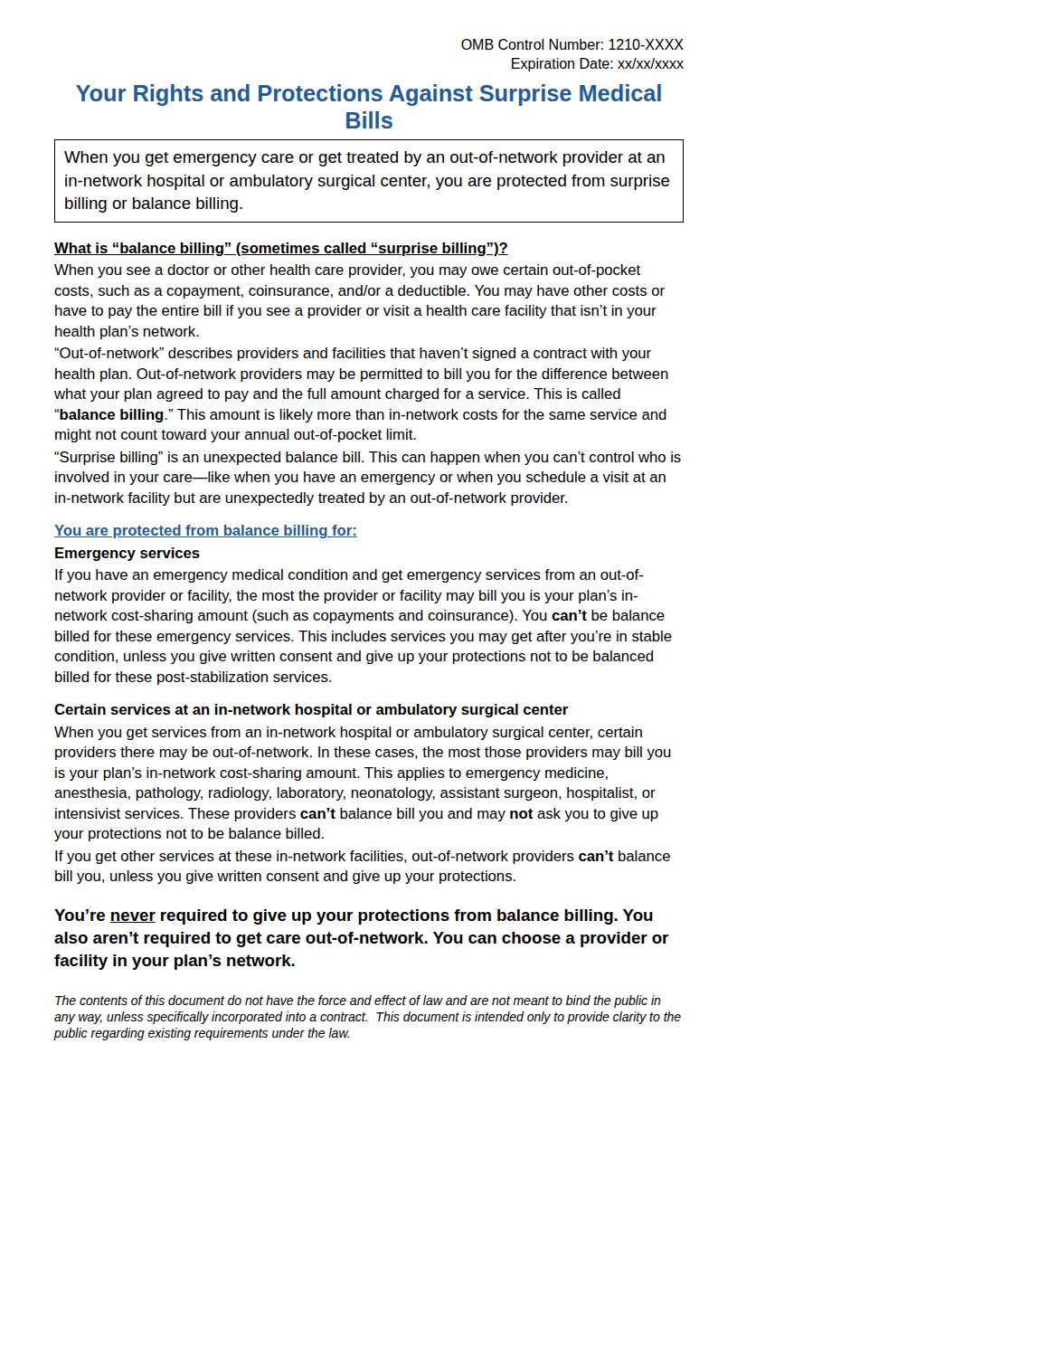OMB Control Number: 1210-XXXX
Expiration Date: xx/xx/xxxx
Your Rights and Protections Against Surprise Medical Bills
When you get emergency care or get treated by an out-of-network provider at an in-network hospital or ambulatory surgical center, you are protected from surprise billing or balance billing.
What is “balance billing” (sometimes called “surprise billing”)?
When you see a doctor or other health care provider, you may owe certain out-of-pocket costs, such as a copayment, coinsurance, and/or a deductible. You may have other costs or have to pay the entire bill if you see a provider or visit a health care facility that isn’t in your health plan’s network.
“Out-of-network” describes providers and facilities that haven’t signed a contract with your health plan. Out-of-network providers may be permitted to bill you for the difference between what your plan agreed to pay and the full amount charged for a service. This is called “balance billing.” This amount is likely more than in-network costs for the same service and might not count toward your annual out-of-pocket limit.
“Surprise billing” is an unexpected balance bill. This can happen when you can’t control who is involved in your care—like when you have an emergency or when you schedule a visit at an in-network facility but are unexpectedly treated by an out-of-network provider.
You are protected from balance billing for:
Emergency services
If you have an emergency medical condition and get emergency services from an out-of-network provider or facility, the most the provider or facility may bill you is your plan’s in-network cost-sharing amount (such as copayments and coinsurance). You can’t be balance billed for these emergency services. This includes services you may get after you’re in stable condition, unless you give written consent and give up your protections not to be balanced billed for these post-stabilization services.
Certain services at an in-network hospital or ambulatory surgical center
When you get services from an in-network hospital or ambulatory surgical center, certain providers there may be out-of-network. In these cases, the most those providers may bill you is your plan’s in-network cost-sharing amount. This applies to emergency medicine, anesthesia, pathology, radiology, laboratory, neonatology, assistant surgeon, hospitalist, or intensivist services. These providers can’t balance bill you and may not ask you to give up your protections not to be balance billed.
If you get other services at these in-network facilities, out-of-network providers can’t balance bill you, unless you give written consent and give up your protections.
You’re never required to give up your protections from balance billing. You also aren’t required to get care out-of-network. You can choose a provider or facility in your plan’s network.
The contents of this document do not have the force and effect of law and are not meant to bind the public in any way, unless specifically incorporated into a contract. This document is intended only to provide clarity to the public regarding existing requirements under the law.